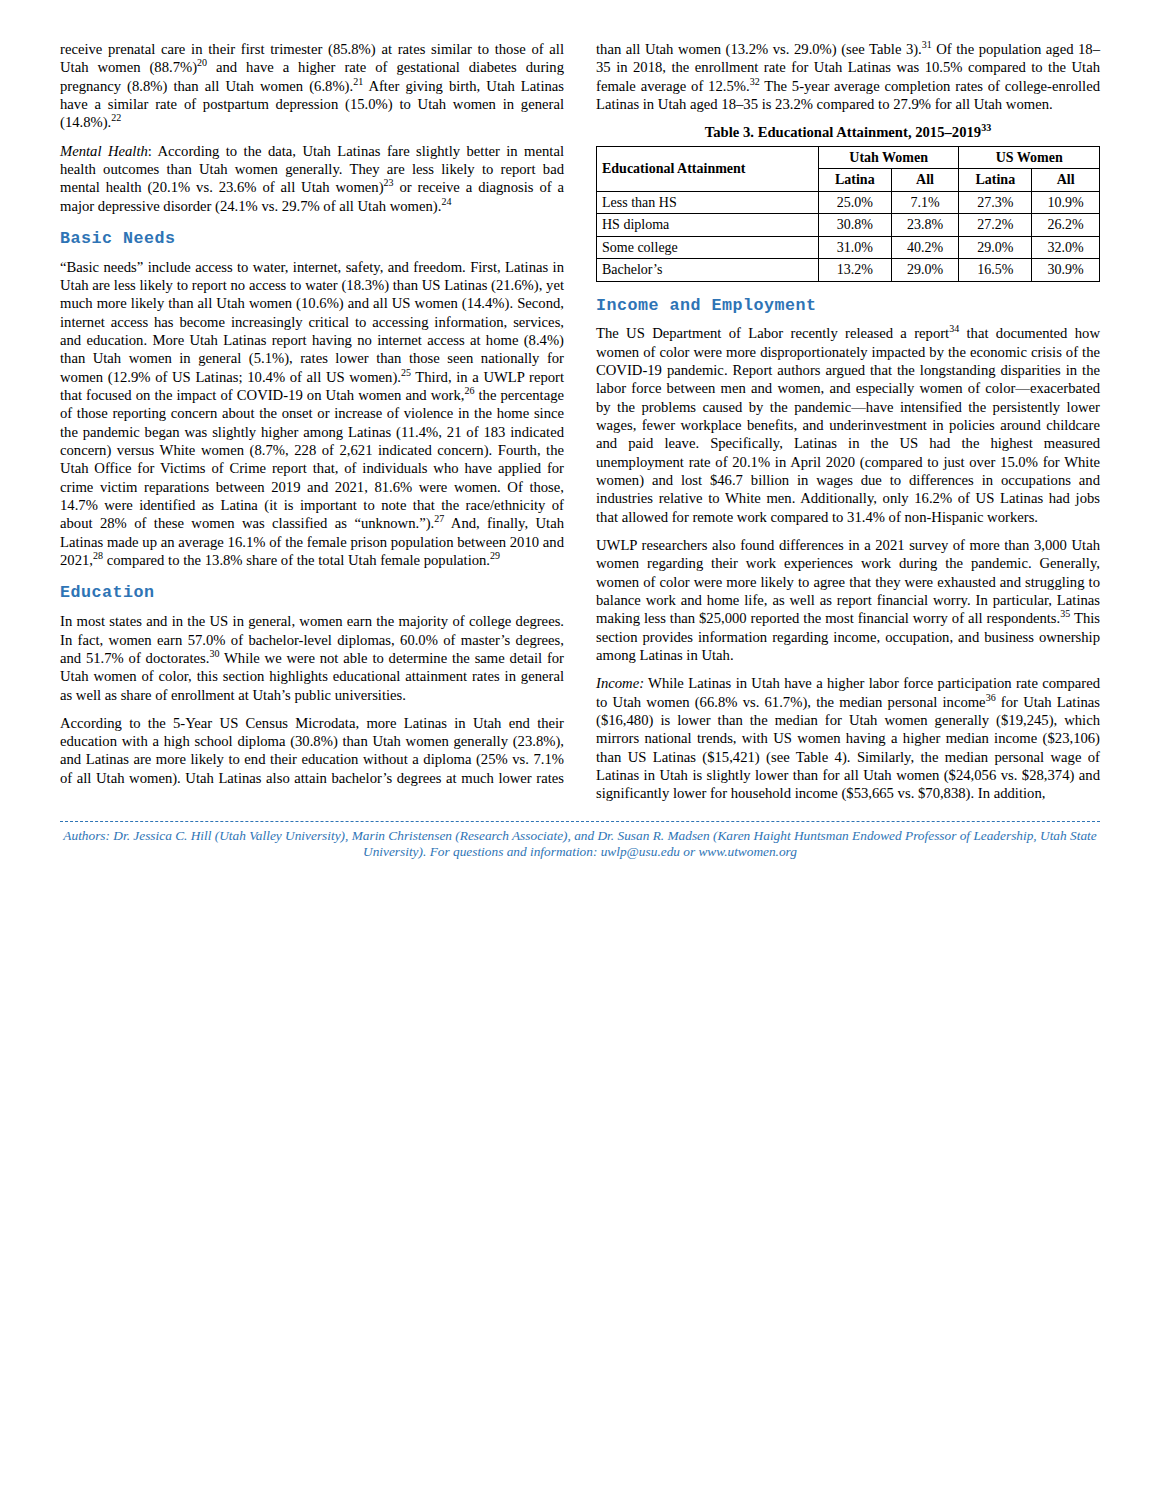receive prenatal care in their first trimester (85.8%) at rates similar to those of all Utah women (88.7%)20 and have a higher rate of gestational diabetes during pregnancy (8.8%) than all Utah women (6.8%).21 After giving birth, Utah Latinas have a similar rate of postpartum depression (15.0%) to Utah women in general (14.8%).22
Mental Health: According to the data, Utah Latinas fare slightly better in mental health outcomes than Utah women generally. They are less likely to report bad mental health (20.1% vs. 23.6% of all Utah women)23 or receive a diagnosis of a major depressive disorder (24.1% vs. 29.7% of all Utah women).24
Basic Needs
“Basic needs” include access to water, internet, safety, and freedom. First, Latinas in Utah are less likely to report no access to water (18.3%) than US Latinas (21.6%), yet much more likely than all Utah women (10.6%) and all US women (14.4%). Second, internet access has become increasingly critical to accessing information, services, and education. More Utah Latinas report having no internet access at home (8.4%) than Utah women in general (5.1%), rates lower than those seen nationally for women (12.9% of US Latinas; 10.4% of all US women).25 Third, in a UWLP report that focused on the impact of COVID-19 on Utah women and work,26 the percentage of those reporting concern about the onset or increase of violence in the home since the pandemic began was slightly higher among Latinas (11.4%, 21 of 183 indicated concern) versus White women (8.7%, 228 of 2,621 indicated concern). Fourth, the Utah Office for Victims of Crime report that, of individuals who have applied for crime victim reparations between 2019 and 2021, 81.6% were women. Of those, 14.7% were identified as Latina (it is important to note that the race/ethnicity of about 28% of these women was classified as “unknown.”).27 And, finally, Utah Latinas made up an average 16.1% of the female prison population between 2010 and 2021,28 compared to the 13.8% share of the total Utah female population.29
Education
In most states and in the US in general, women earn the majority of college degrees. In fact, women earn 57.0% of bachelor-level diplomas, 60.0% of master’s degrees, and 51.7% of doctorates.30 While we were not able to determine the same detail for Utah women of color, this section highlights educational attainment rates in general as well as share of enrollment at Utah’s public universities.
According to the 5-Year US Census Microdata, more Latinas in Utah end their education with a high school diploma (30.8%) than Utah women generally (23.8%), and Latinas are more likely to end their education without a diploma (25% vs. 7.1% of all Utah women). Utah Latinas also attain bachelor’s degrees at much lower rates than all Utah women (13.2% vs. 29.0%) (see Table 3).31 Of the population aged 18–35 in 2018, the enrollment rate for Utah Latinas was 10.5% compared to the Utah female average of 12.5%.32 The 5-year average completion rates of college-enrolled Latinas in Utah aged 18–35 is 23.2% compared to 27.9% for all Utah women.
Table 3. Educational Attainment, 2015–2019 33
| Educational Attainment | Utah Women | US Women |
| --- | --- | --- |
| Latina | All | Latina | All |
| Less than HS | 25.0% | 7.1% | 27.3% | 10.9% |
| HS diploma | 30.8% | 23.8% | 27.2% | 26.2% |
| Some college | 31.0% | 40.2% | 29.0% | 32.0% |
| Bachelor’s | 13.2% | 29.0% | 16.5% | 30.9% |
Income and Employment
The US Department of Labor recently released a report34 that documented how women of color were more disproportionately impacted by the economic crisis of the COVID-19 pandemic. Report authors argued that the longstanding disparities in the labor force between men and women, and especially women of color—exacerbated by the problems caused by the pandemic—have intensified the persistently lower wages, fewer workplace benefits, and underinvestment in policies around childcare and paid leave. Specifically, Latinas in the US had the highest measured unemployment rate of 20.1% in April 2020 (compared to just over 15.0% for White women) and lost $46.7 billion in wages due to differences in occupations and industries relative to White men. Additionally, only 16.2% of US Latinas had jobs that allowed for remote work compared to 31.4% of non-Hispanic workers.
UWLP researchers also found differences in a 2021 survey of more than 3,000 Utah women regarding their work experiences work during the pandemic. Generally, women of color were more likely to agree that they were exhausted and struggling to balance work and home life, as well as report financial worry. In particular, Latinas making less than $25,000 reported the most financial worry of all respondents.35 This section provides information regarding income, occupation, and business ownership among Latinas in Utah.
Income: While Latinas in Utah have a higher labor force participation rate compared to Utah women (66.8% vs. 61.7%), the median personal income36 for Utah Latinas ($16,480) is lower than the median for Utah women generally ($19,245), which mirrors national trends, with US women having a higher median income ($23,106) than US Latinas ($15,421) (see Table 4). Similarly, the median personal wage of Latinas in Utah is slightly lower than for all Utah women ($24,056 vs. $28,374) and significantly lower for household income ($53,665 vs. $70,838). In addition,
Authors: Dr. Jessica C. Hill (Utah Valley University), Marin Christensen (Research Associate), and Dr. Susan R. Madsen (Karen Haight Huntsman Endowed Professor of Leadership, Utah State University). For questions and information: uwlp@usu.edu or www.utwomen.org